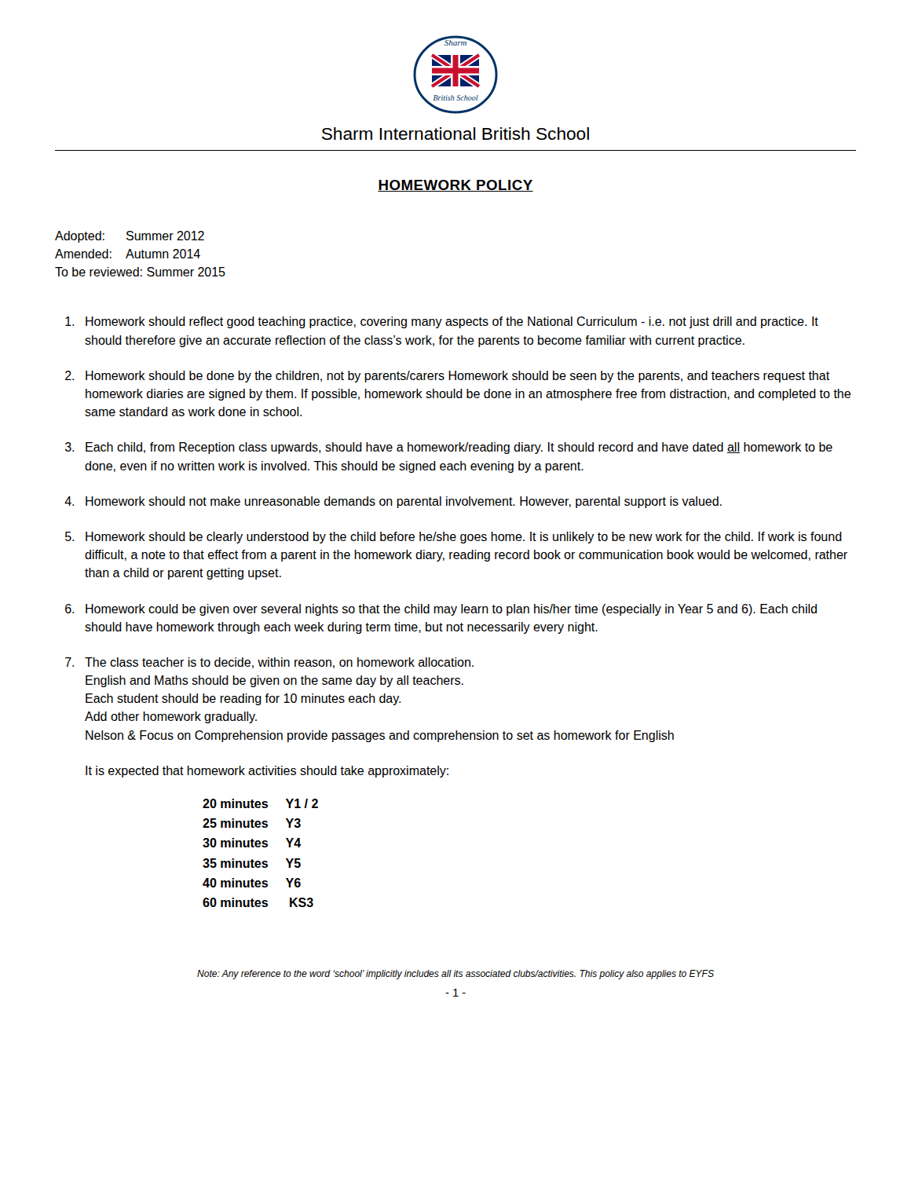Sharm International British School
HOMEWORK POLICY
Adopted: Summer 2012
Amended: Autumn 2014
To be reviewed: Summer 2015
Homework should reflect good teaching practice, covering many aspects of the National Curriculum - i.e. not just drill and practice. It should therefore give an accurate reflection of the class’s work, for the parents to become familiar with current practice.
Homework should be done by the children, not by parents/carers Homework should be seen by the parents, and teachers request that homework diaries are signed by them. If possible, homework should be done in an atmosphere free from distraction, and completed to the same standard as work done in school.
Each child, from Reception class upwards, should have a homework/reading diary. It should record and have dated all homework to be done, even if no written work is involved. This should be signed each evening by a parent.
Homework should not make unreasonable demands on parental involvement. However, parental support is valued.
Homework should be clearly understood by the child before he/she goes home. It is unlikely to be new work for the child. If work is found difficult, a note to that effect from a parent in the homework diary, reading record book or communication book would be welcomed, rather than a child or parent getting upset.
Homework could be given over several nights so that the child may learn to plan his/her time (especially in Year 5 and 6). Each child should have homework through each week during term time, but not necessarily every night.
The class teacher is to decide, within reason, on homework allocation.
English and Maths should be given on the same day by all teachers.
Each student should be reading for 10 minutes each day.
Add other homework gradually.
Nelson & Focus on Comprehension provide passages and comprehension to set as homework for English
It is expected that homework activities should take approximately:
| 20 minutes | Y1 / 2 |
| 25 minutes | Y3 |
| 30 minutes | Y4 |
| 35 minutes | Y5 |
| 40 minutes | Y6 |
| 60 minutes | KS3 |
Note: Any reference to the word ‘school’ implicitly includes all its associated clubs/activities. This policy also applies to EYFS
- 1 -